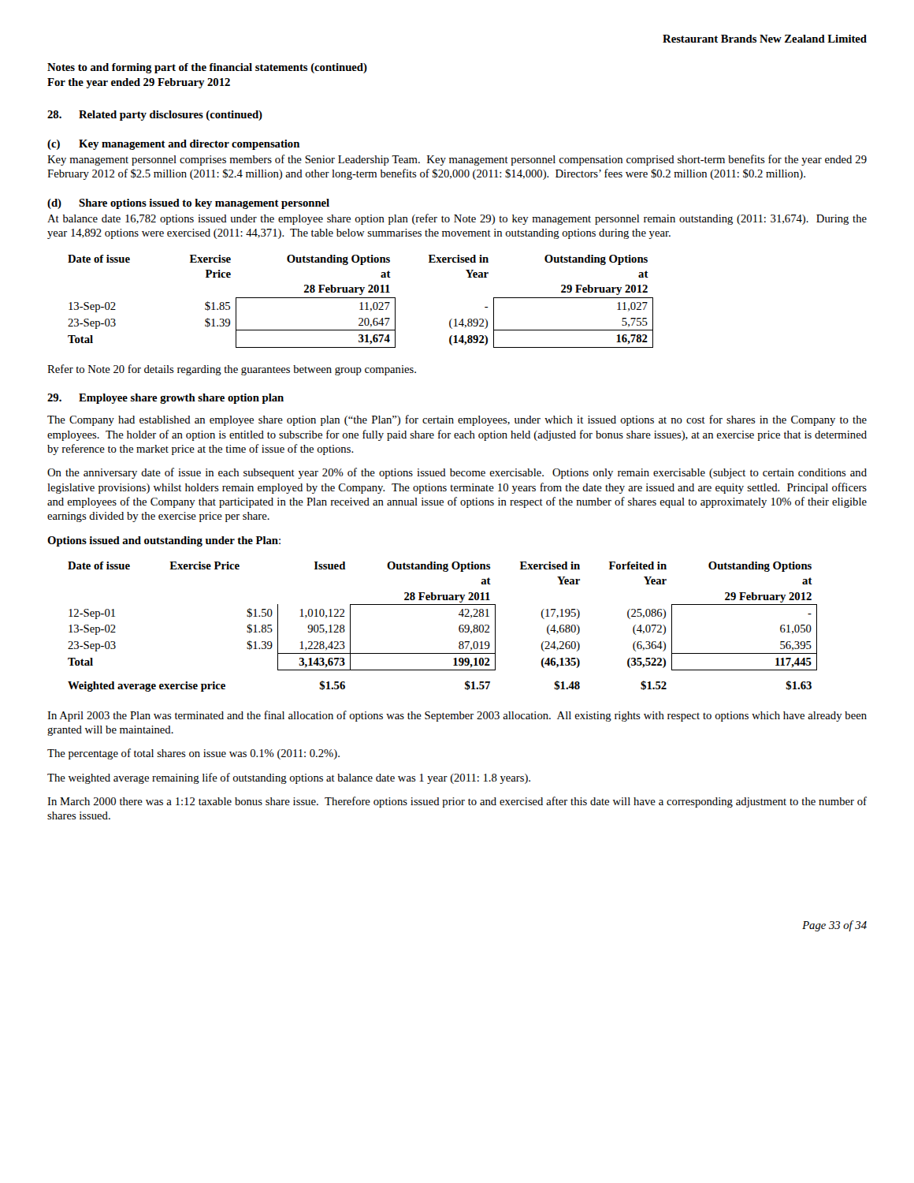Restaurant Brands New Zealand Limited
Notes to and forming part of the financial statements (continued)
For the year ended 29 February 2012
28. Related party disclosures (continued)
(c) Key management and director compensation
Key management personnel comprises members of the Senior Leadership Team. Key management personnel compensation comprised short-term benefits for the year ended 29 February 2012 of $2.5 million (2011: $2.4 million) and other long-term benefits of $20,000 (2011: $14,000). Directors’ fees were $0.2 million (2011: $0.2 million).
(d) Share options issued to key management personnel
At balance date 16,782 options issued under the employee share option plan (refer to Note 29) to key management personnel remain outstanding (2011: 31,674). During the year 14,892 options were exercised (2011: 44,371). The table below summarises the movement in outstanding options during the year.
| Date of issue | Exercise | Outstanding Options | Exercised in | Outstanding Options |
| --- | --- | --- | --- | --- |
| | Price | at | Year | at |
| | | 28 February 2011 | | 29 February 2012 |
| 13-Sep-02 | $1.85 | 11,027 | - | 11,027 |
| 23-Sep-03 | $1.39 | 20,647 | (14,892) | 5,755 |
| Total | | 31,674 | (14,892) | 16,782 |
Refer to Note 20 for details regarding the guarantees between group companies.
29. Employee share growth share option plan
The Company had established an employee share option plan (“the Plan”) for certain employees, under which it issued options at no cost for shares in the Company to the employees. The holder of an option is entitled to subscribe for one fully paid share for each option held (adjusted for bonus share issues), at an exercise price that is determined by reference to the market price at the time of issue of the options.
On the anniversary date of issue in each subsequent year 20% of the options issued become exercisable. Options only remain exercisable (subject to certain conditions and legislative provisions) whilst holders remain employed by the Company. The options terminate 10 years from the date they are issued and are equity settled. Principal officers and employees of the Company that participated in the Plan received an annual issue of options in respect of the number of shares equal to approximately 10% of their eligible earnings divided by the exercise price per share.
Options issued and outstanding under the Plan:
| Date of issue | Exercise Price | Issued | Outstanding Options | Exercised in | Forfeited in | Outstanding Options |
| --- | --- | --- | --- | --- | --- | --- |
| | | | at | Year | Year | at |
| | | | 28 February 2011 | | | 29 February 2012 |
| 12-Sep-01 | $1.50 | 1,010,122 | 42,281 | (17,195) | (25,086) | - |
| 13-Sep-02 | $1.85 | 905,128 | 69,802 | (4,680) | (4,072) | 61,050 |
| 23-Sep-03 | $1.39 | 1,228,423 | 87,019 | (24,260) | (6,364) | 56,395 |
| Total | | 3,143,673 | 199,102 | (46,135) | (35,522) | 117,445 |
| Weighted average exercise price | $1.56 | $1.57 | $1.48 | $1.52 | $1.63 |
In April 2003 the Plan was terminated and the final allocation of options was the September 2003 allocation. All existing rights with respect to options which have already been granted will be maintained.
The percentage of total shares on issue was 0.1% (2011: 0.2%).
The weighted average remaining life of outstanding options at balance date was 1 year (2011: 1.8 years).
In March 2000 there was a 1:12 taxable bonus share issue. Therefore options issued prior to and exercised after this date will have a corresponding adjustment to the number of shares issued.
Page 33 of 34